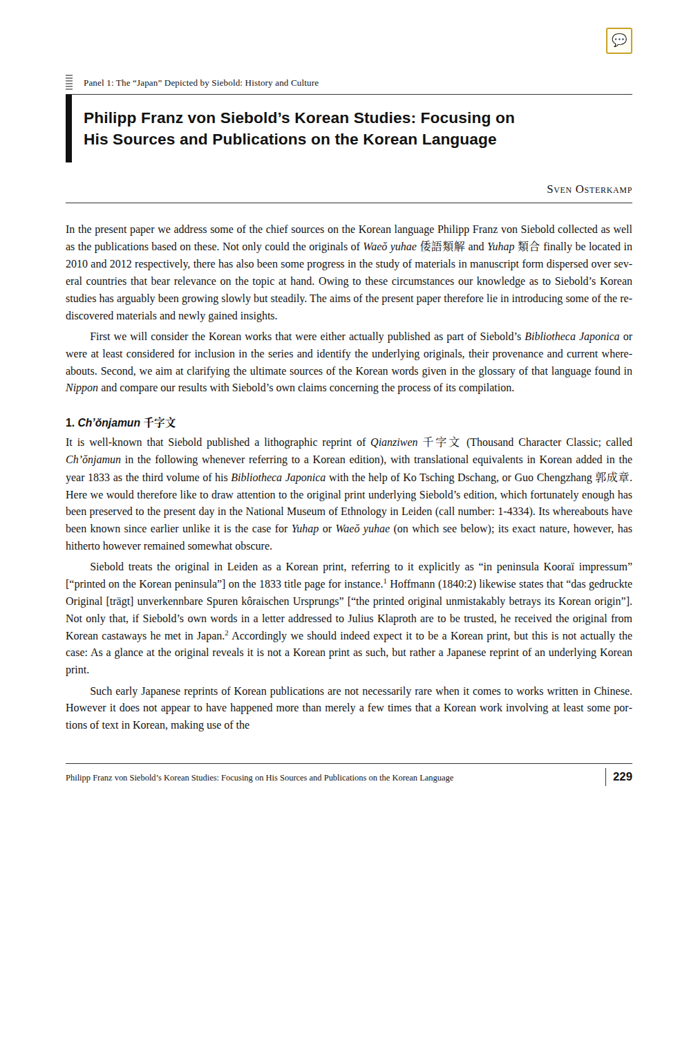💬
Panel 1: The “Japan” Depicted by Siebold: History and Culture
Philipp Franz von Siebold’s Korean Studies: Focusing on
His Sources and Publications on the Korean Language
Sven Osterkamp
In the present paper we address some of the chief sources on the Korean language Philipp Franz von Siebold collected as well as the publications based on these. Not only could the originals of Waeŏ yuhae 倭語類解 and Yuhap 類合 finally be located in 2010 and 2012 respectively, there has also been some progress in the study of materials in manuscript form dispersed over several countries that bear relevance on the topic at hand. Owing to these circumstances our knowledge as to Siebold’s Korean studies has arguably been growing slowly but steadily. The aims of the present paper therefore lie in introducing some of the rediscovered materials and newly gained insights.
First we will consider the Korean works that were either actually published as part of Siebold’s Bibliotheca Japonica or were at least considered for inclusion in the series and identify the underlying originals, their provenance and current whereabouts. Second, we aim at clarifying the ultimate sources of the Korean words given in the glossary of that language found in Nippon and compare our results with Siebold’s own claims concerning the process of its compilation.
1. Ch’ŏnjamun 千字文
It is well-known that Siebold published a lithographic reprint of Qianziwen 千字文 (Thousand Character Classic; called Ch’ŏnjamun in the following whenever referring to a Korean edition), with translational equivalents in Korean added in the year 1833 as the third volume of his Bibliotheca Japonica with the help of Ko Tsching Dschang, or Guo Chengzhang 郭成章. Here we would therefore like to draw attention to the original print underlying Siebold’s edition, which fortunately enough has been preserved to the present day in the National Museum of Ethnology in Leiden (call number: 1-4334). Its whereabouts have been known since earlier unlike it is the case for Yuhap or Waeŏ yuhae (on which see below); its exact nature, however, has hitherto however remained somewhat obscure.
Siebold treats the original in Leiden as a Korean print, referring to it explicitly as “in peninsula Kooraï impressum” [“printed on the Korean peninsula”] on the 1833 title page for instance.1 Hoffmann (1840:2) likewise states that “das gedruckte Original [trägt] unverkennbare Spuren kôraischen Ursprungs” [“the printed original unmistakably betrays its Korean origin”]. Not only that, if Siebold’s own words in a letter addressed to Julius Klaproth are to be trusted, he received the original from Korean castaways he met in Japan.2 Accordingly we should indeed expect it to be a Korean print, but this is not actually the case: As a glance at the original reveals it is not a Korean print as such, but rather a Japanese reprint of an underlying Korean print.
Such early Japanese reprints of Korean publications are not necessarily rare when it comes to works written in Chinese. However it does not appear to have happened more than merely a few times that a Korean work involving at least some portions of text in Korean, making use of the
Philipp Franz von Siebold’s Korean Studies: Focusing on His Sources and Publications on the Korean Language 229